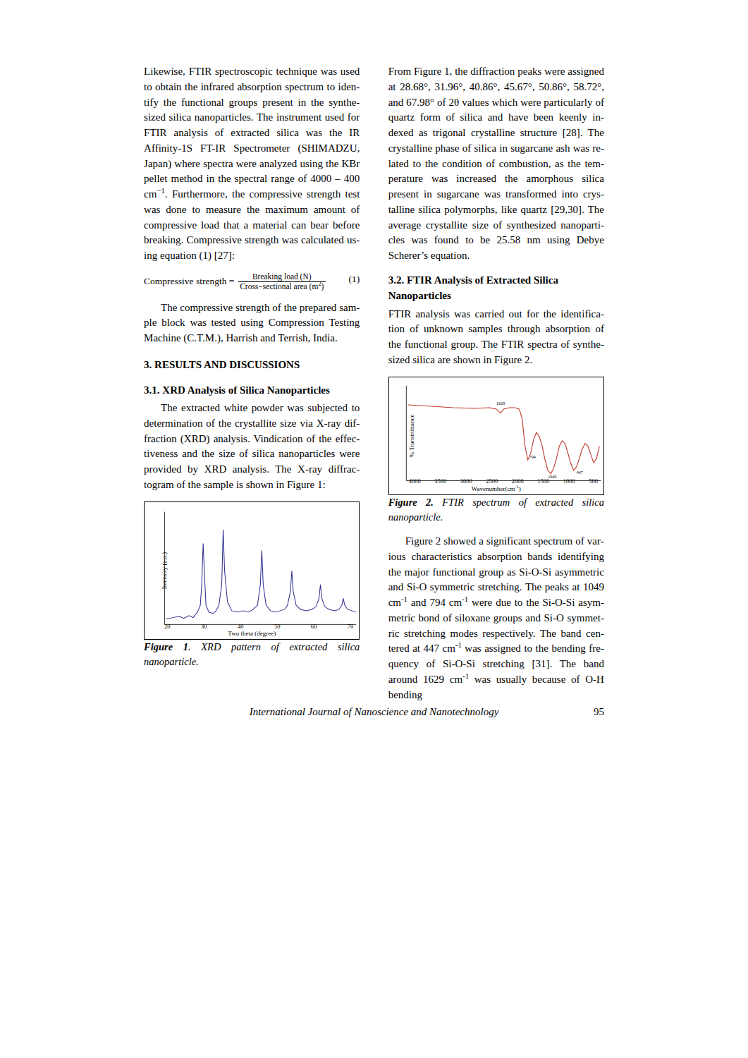Likewise, FTIR spectroscopic technique was used to obtain the infrared absorption spectrum to identify the functional groups present in the synthesized silica nanoparticles. The instrument used for FTIR analysis of extracted silica was the IR Affinity-1S FT-IR Spectrometer (SHIMADZU, Japan) where spectra were analyzed using the KBr pellet method in the spectral range of 4000 – 400 cm−1. Furthermore, the compressive strength test was done to measure the maximum amount of compressive load that a material can bear before breaking. Compressive strength was calculated using equation (1) [27]:
Compressive strength = Breaking load (N) Cross−sectional area (m2) (1)
The compressive strength of the prepared sample block was tested using Compression Testing Machine (C.T.M.), Harrish and Terrish, India.
3. RESULTS AND DISCUSSIONS
3.1. XRD Analysis of Silica Nanoparticles
The extracted white powder was subjected to determination of the crystallite size via X-ray diffraction (XRD) analysis. Vindication of the effectiveness and the size of silica nanoparticles were provided by XRD analysis. The X-ray diffractogram of the sample is shown in Figure 1:
Intensity (a.u.)
203040506070
Two theta (degree)
Figure 1. XRD pattern of extracted silica nanoparticle.
From Figure 1, the diffraction peaks were assigned at 28.68°, 31.96°, 40.86°, 45.67°, 50.86°, 58.72°, and 67.98° of 2θ values which were particularly of quartz form of silica and have been keenly indexed as trigonal crystalline structure [28]. The crystalline phase of silica in sugarcane ash was related to the condition of combustion, as the temperature was increased the amorphous silica present in sugarcane was transformed into crystalline silica polymorphs, like quartz [29,30]. The average crystallite size of synthesized nanoparticles was found to be 25.58 nm using Debye Scherer’s equation.
3.2. FTIR Analysis of Extracted Silica Nanoparticles
FTIR analysis was carried out for the identification of unknown samples through absorption of the functional group. The FTIR spectra of synthesized silica are shown in Figure 2.
1629 794 1049 447
% Transmittance
4000350030002500200015001000500
Wavenumber(cm-1)
Figure 2. FTIR spectrum of extracted silica nanoparticle.
Figure 2 showed a significant spectrum of various characteristics absorption bands identifying the major functional group as Si-O-Si asymmetric and Si-O symmetric stretching. The peaks at 1049 cm-1 and 794 cm-1 were due to the Si-O-Si asymmetric bond of siloxane groups and Si-O symmetric stretching modes respectively. The band centered at 447 cm-1 was assigned to the bending frequency of Si-O-Si stretching [31]. The band around 1629 cm-1 was usually because of O-H bending
International Journal of Nanoscience and Nanotechnology 95